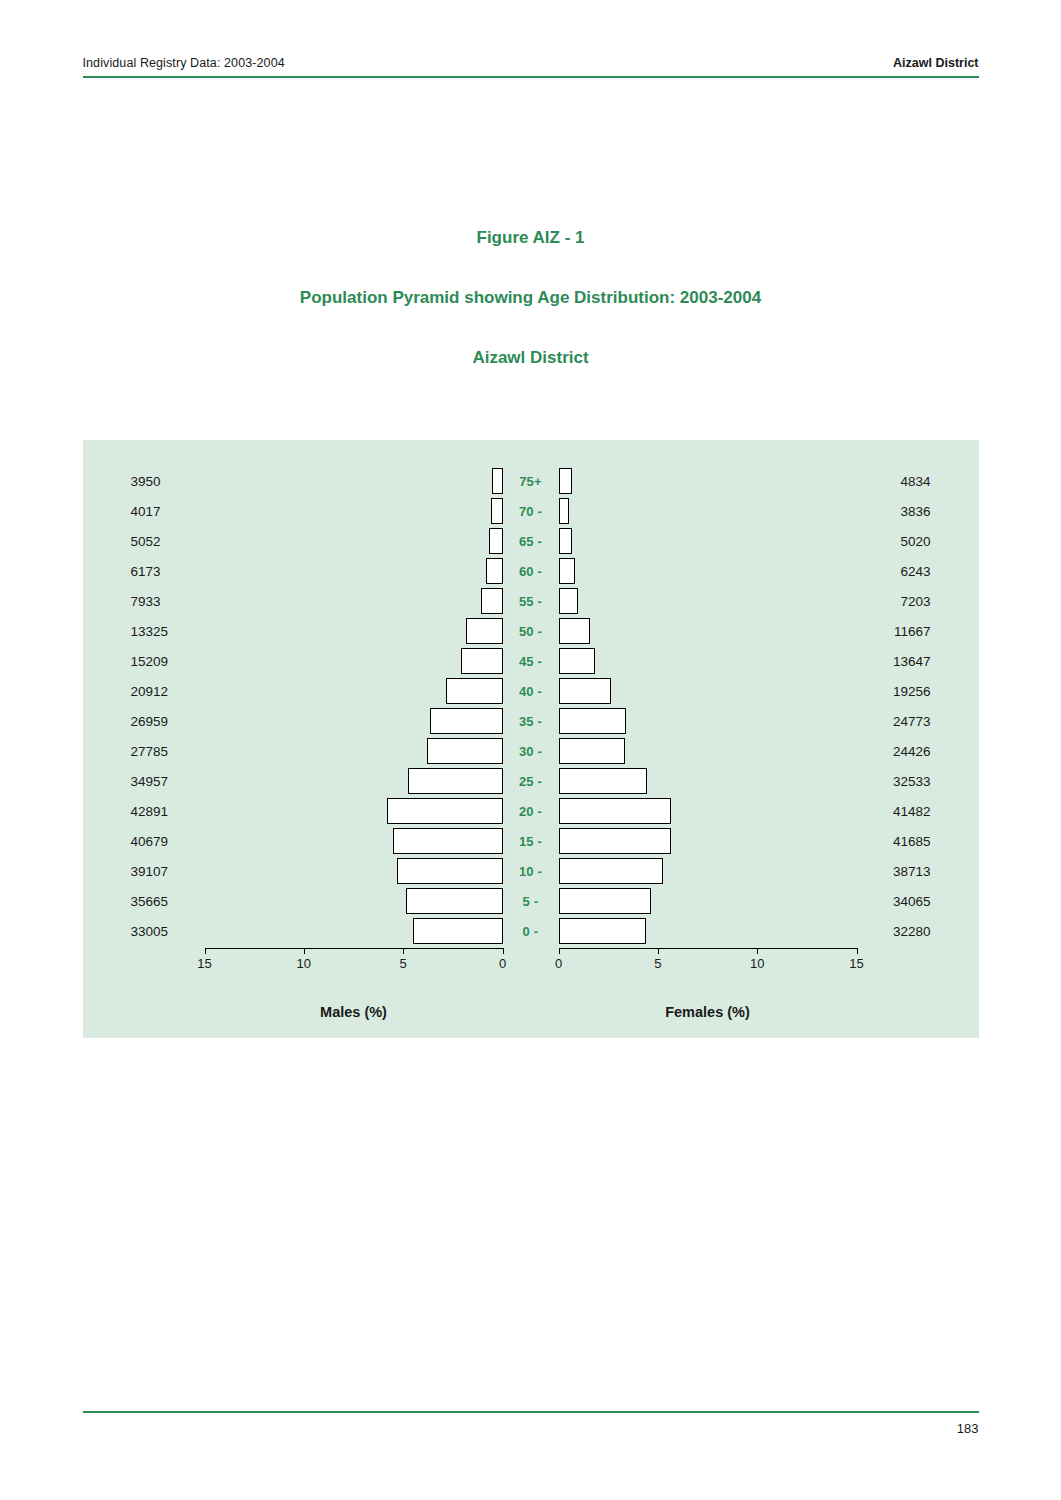Individual Registry Data: 2003-2004
Aizawl District
Figure AIZ - 1
Population Pyramid showing Age Distribution: 2003-2004
Aizawl District
3950
4017
5052
6173
7933
13325
15209
20912
26959
27785
34957
42891
40679
39107
35665
33005
75+
70 -
65 -
60 -
55 -
50 -
45 -
40 -
35 -
30 -
25 -
20 -
15 -
10 -
5 -
0 -
4834
3836
5020
6243
7203
11667
13647
19256
24773
24426
32533
41482
41685
38713
34065
32280
15
10
5
0
Males (%)
0
5
10
15
Females (%)
183